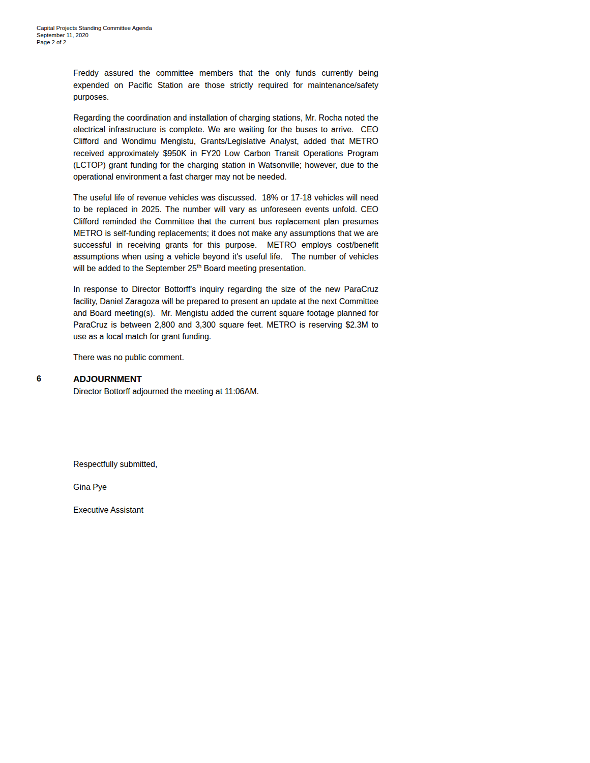Capital Projects Standing Committee Agenda
September 11, 2020
Page 2 of 2
Freddy assured the committee members that the only funds currently being expended on Pacific Station are those strictly required for maintenance/safety purposes.
Regarding the coordination and installation of charging stations, Mr. Rocha noted the electrical infrastructure is complete. We are waiting for the buses to arrive. CEO Clifford and Wondimu Mengistu, Grants/Legislative Analyst, added that METRO received approximately $950K in FY20 Low Carbon Transit Operations Program (LCTOP) grant funding for the charging station in Watsonville; however, due to the operational environment a fast charger may not be needed.
The useful life of revenue vehicles was discussed. 18% or 17-18 vehicles will need to be replaced in 2025. The number will vary as unforeseen events unfold. CEO Clifford reminded the Committee that the current bus replacement plan presumes METRO is self-funding replacements; it does not make any assumptions that we are successful in receiving grants for this purpose. METRO employs cost/benefit assumptions when using a vehicle beyond it's useful life. The number of vehicles will be added to the September 25th Board meeting presentation.
In response to Director Bottorff's inquiry regarding the size of the new ParaCruz facility, Daniel Zaragoza will be prepared to present an update at the next Committee and Board meeting(s). Mr. Mengistu added the current square footage planned for ParaCruz is between 2,800 and 3,300 square feet. METRO is reserving $2.3M to use as a local match for grant funding.
There was no public comment.
6
ADJOURNMENT
Director Bottorff adjourned the meeting at 11:06AM.
Respectfully submitted,
Gina Pye
Executive Assistant